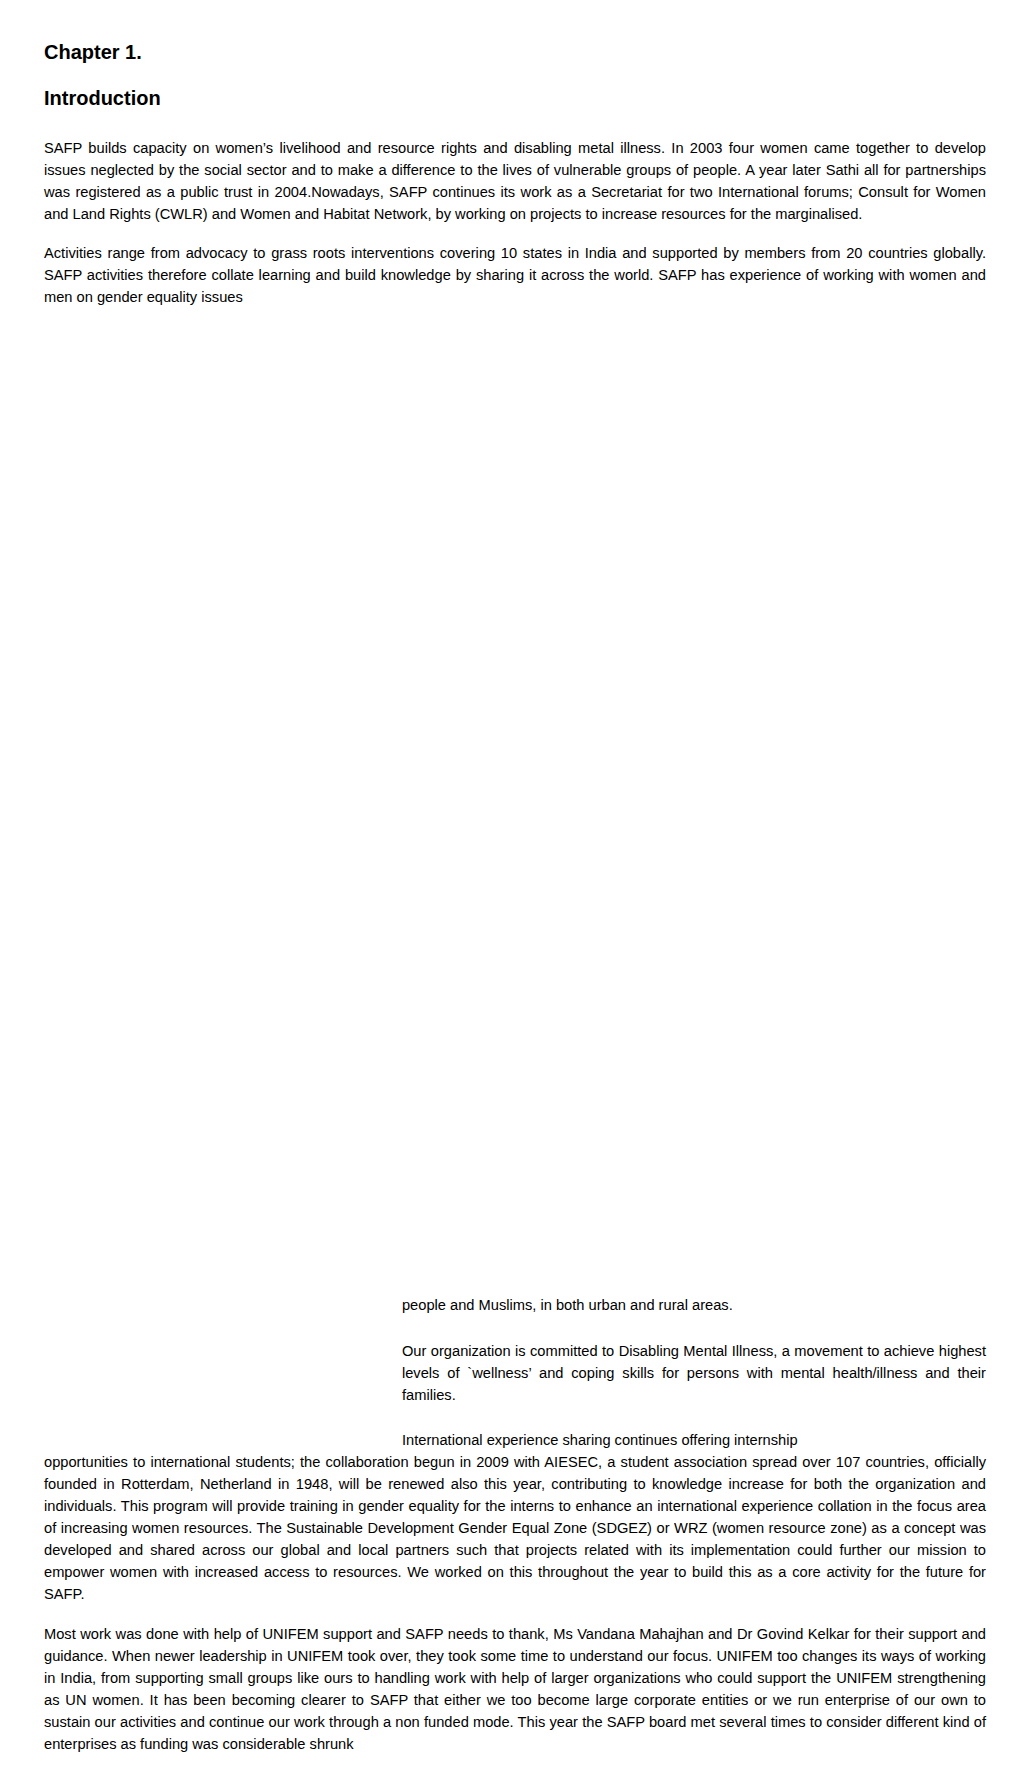Chapter 1.
Introduction
SAFP builds capacity on women’s livelihood and resource rights and disabling metal illness. In 2003 four women came together to develop issues neglected by the social sector and to make a difference to the lives of vulnerable groups of people. A year later Sathi all for partnerships was registered as a public trust in 2004.Nowadays, SAFP continues its work as a Secretariat for two International forums; Consult for Women and Land Rights (CWLR) and Women and Habitat Network, by working on projects to increase resources for the marginalised.
Activities range from advocacy to grass roots interventions covering 10 states in India and supported by members from 20 countries globally. SAFP activities therefore collate learning and build knowledge by sharing it across the world. SAFP has experience of working with women and men on gender equality issues
people and Muslims, in both urban and rural areas.
Our organization is committed to Disabling Mental Illness, a movement to achieve highest levels of `wellness’ and coping skills for persons with mental health/illness and their families.
International experience sharing continues offering internship
opportunities to international students; the collaboration begun in 2009 with AIESEC, a student association spread over 107 countries, officially founded in Rotterdam, Netherland in 1948, will be renewed also this year, contributing to knowledge increase for both the organization and individuals. This program will provide training in gender equality for the interns to enhance an international experience collation in the focus area of increasing women resources. The Sustainable Development Gender Equal Zone (SDGEZ) or WRZ (women resource zone) as a concept was developed and shared across our global and local partners such that projects related with its implementation could further our mission to empower women with increased access to resources. We worked on this throughout the year to build this as a core activity for the future for SAFP.
Most work was done with help of UNIFEM support and SAFP needs to thank, Ms Vandana Mahajhan and Dr Govind Kelkar for their support and guidance. When newer leadership in UNIFEM took over, they took some time to understand our focus. UNIFEM too changes its ways of working in India, from supporting small groups like ours to handling work with help of larger organizations who could support the UNIFEM strengthening as UN women. It has been becoming clearer to SAFP that either we too become large corporate entities or we run enterprise of our own to sustain our activities and continue our work through a non funded mode. This year the SAFP board met several times to consider different kind of enterprises as funding was considerable shrunk